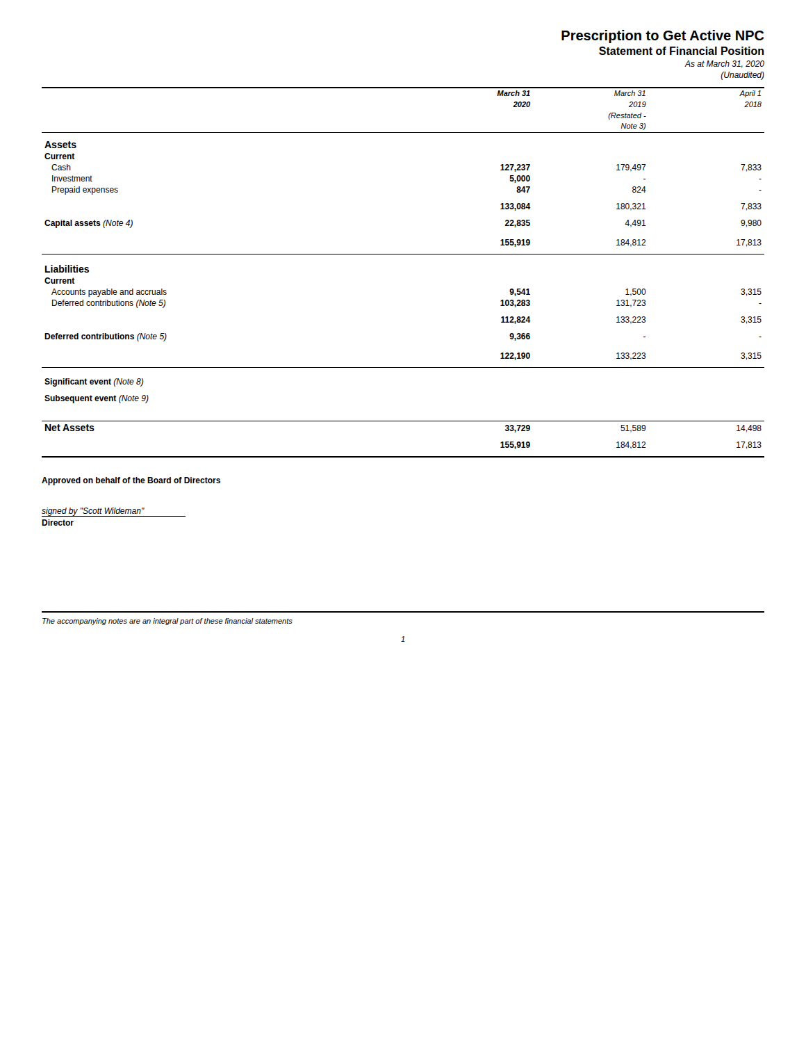Prescription to Get Active NPC
Statement of Financial Position
As at March 31, 2020
(Unaudited)
| | March 31 | March 31 | April 1 |
| | 2020 | 2019 | 2018 |
| | | (Restated - | |
| | | Note 3) | |
| Assets | | | |
| Current | | | |
| Cash | 127,237 | 179,497 | 7,833 |
| Investment | 5,000 | - | - |
| Prepaid expenses | 847 | 824 | - |
| | 133,084 | 180,321 | 7,833 |
| Capital assets (Note 4) | 22,835 | 4,491 | 9,980 |
| | 155,919 | 184,812 | 17,813 |
| Liabilities | | | |
| Current | | | |
| Accounts payable and accruals | 9,541 | 1,500 | 3,315 |
| Deferred contributions (Note 5) | 103,283 | 131,723 | - |
| | 112,824 | 133,223 | 3,315 |
| Deferred contributions (Note 5) | 9,366 | - | - |
| | 122,190 | 133,223 | 3,315 |
| Significant event (Note 8) | | | |
| Subsequent event (Note 9) | | | |
| Net Assets | 33,729 | 51,589 | 14,498 |
| | 155,919 | 184,812 | 17,813 |
Approved on behalf of the Board of Directors
signed by "Scott Wildeman"
Director
The accompanying notes are an integral part of these financial statements
1